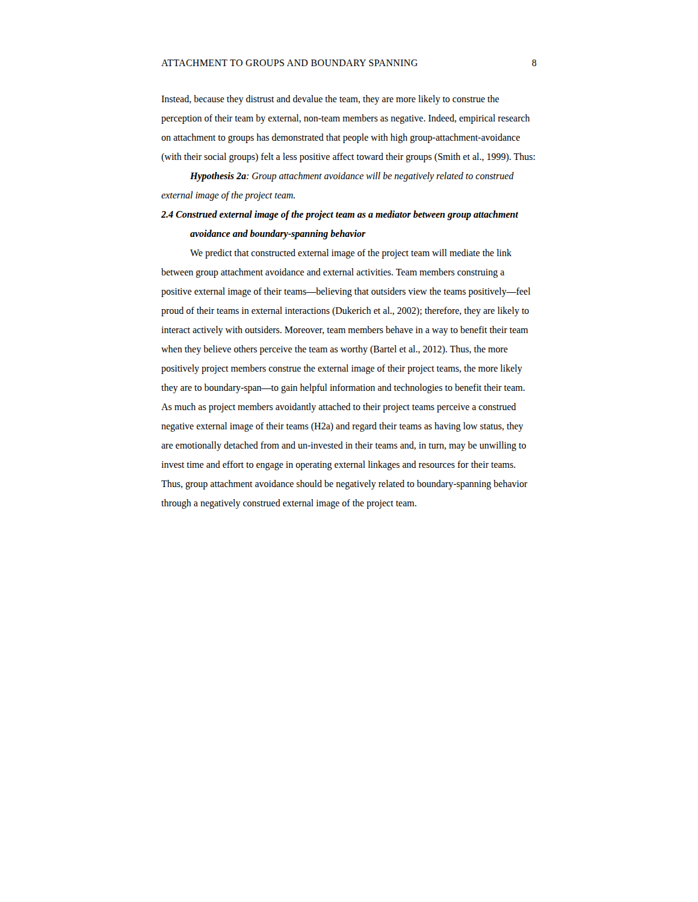Attachment to Groups and Boundary Spanning 8
Instead, because they distrust and devalue the team, they are more likely to construe the perception of their team by external, non-team members as negative. Indeed, empirical research on attachment to groups has demonstrated that people with high group-attachment-avoidance (with their social groups) felt a less positive affect toward their groups (Smith et al., 1999). Thus:
Hypothesis 2a: Group attachment avoidance will be negatively related to construed external image of the project team.
2.4 Construed external image of the project team as a mediator between group attachmentavoidance and boundary-spanning behavior
We predict that constructed external image of the project team will mediate the link between group attachment avoidance and external activities. Team members construing a positive external image of their teams—believing that outsiders view the teams positively—feel proud of their teams in external interactions (Dukerich et al., 2002); therefore, they are likely to interact actively with outsiders. Moreover, team members behave in a way to benefit their team when they believe others perceive the team as worthy (Bartel et al., 2012). Thus, the more positively project members construe the external image of their project teams, the more likely they are to boundary-span—to gain helpful information and technologies to benefit their team. As much as project members avoidantly attached to their project teams perceive a construed negative external image of their teams (H2a) and regard their teams as having low status, they are emotionally detached from and un-invested in their teams and, in turn, may be unwilling to invest time and effort to engage in operating external linkages and resources for their teams. Thus, group attachment avoidance should be negatively related to boundary-spanning behavior through a negatively construed external image of the project team.